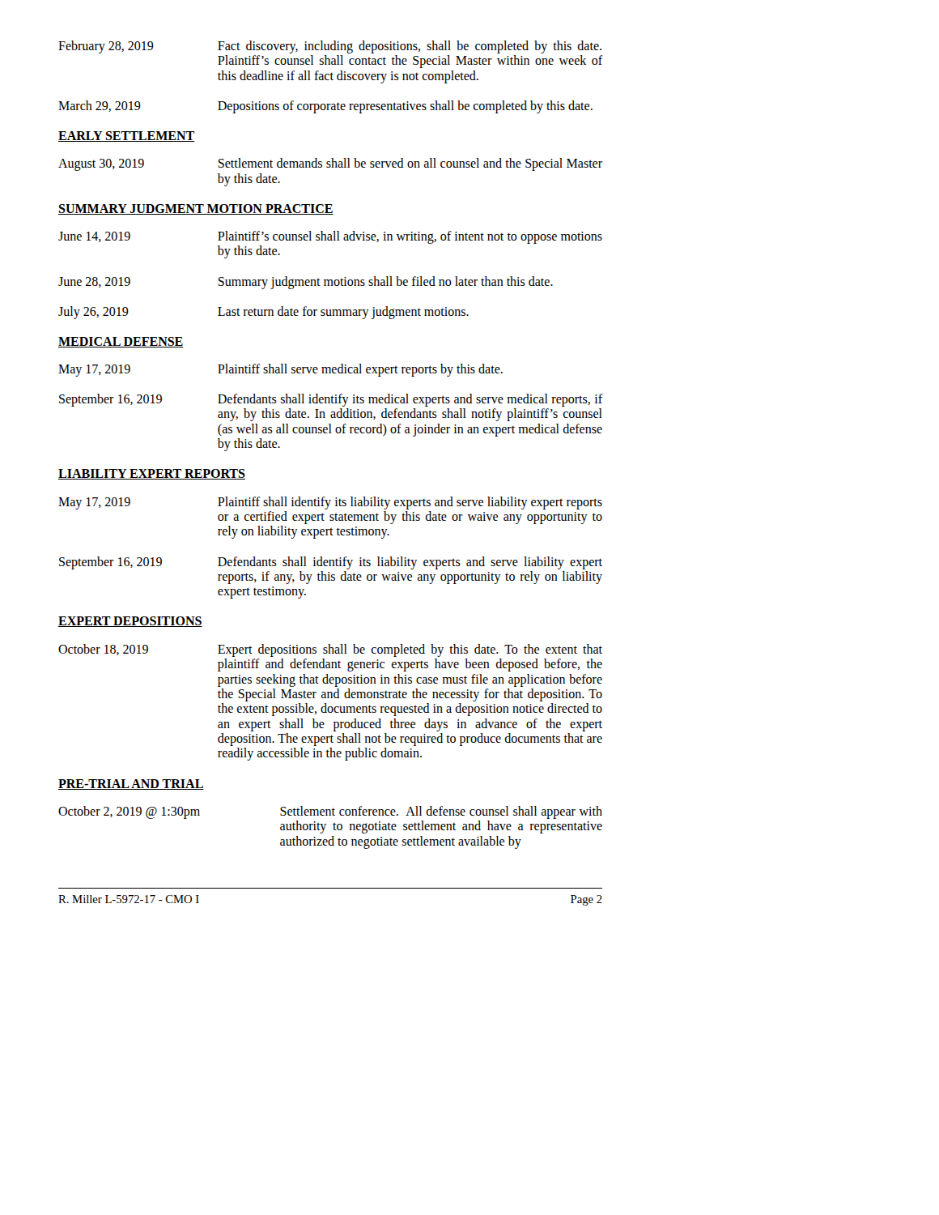February 28, 2019
Fact discovery, including depositions, shall be completed by this date. Plaintiff’s counsel shall contact the Special Master within one week of this deadline if all fact discovery is not completed.
March 29, 2019
Depositions of corporate representatives shall be completed by this date.
Early Settlement
August 30, 2019
Settlement demands shall be served on all counsel and the Special Master by this date.
Summary Judgment Motion Practice
June 14, 2019
Plaintiff’s counsel shall advise, in writing, of intent not to oppose motions by this date.
June 28, 2019
Summary judgment motions shall be filed no later than this date.
July 26, 2019
Last return date for summary judgment motions.
Medical Defense
May 17, 2019
Plaintiff shall serve medical expert reports by this date.
September 16, 2019
Defendants shall identify its medical experts and serve medical reports, if any, by this date. In addition, defendants shall notify plaintiff’s counsel (as well as all counsel of record) of a joinder in an expert medical defense by this date.
Liability Expert Reports
May 17, 2019
Plaintiff shall identify its liability experts and serve liability expert reports or a certified expert statement by this date or waive any opportunity to rely on liability expert testimony.
September 16, 2019
Defendants shall identify its liability experts and serve liability expert reports, if any, by this date or waive any opportunity to rely on liability expert testimony.
Expert Depositions
October 18, 2019
Expert depositions shall be completed by this date. To the extent that plaintiff and defendant generic experts have been deposed before, the parties seeking that deposition in this case must file an application before the Special Master and demonstrate the necessity for that deposition. To the extent possible, documents requested in a deposition notice directed to an expert shall be produced three days in advance of the expert deposition. The expert shall not be required to produce documents that are readily accessible in the public domain.
Pre-Trial and Trial
October 2, 2019 @ 1:30pm
Settlement conference. All defense counsel shall appear with authority to negotiate settlement and have a representative authorized to negotiate settlement available by
R. Miller L-5972-17 - CMO I Page 2